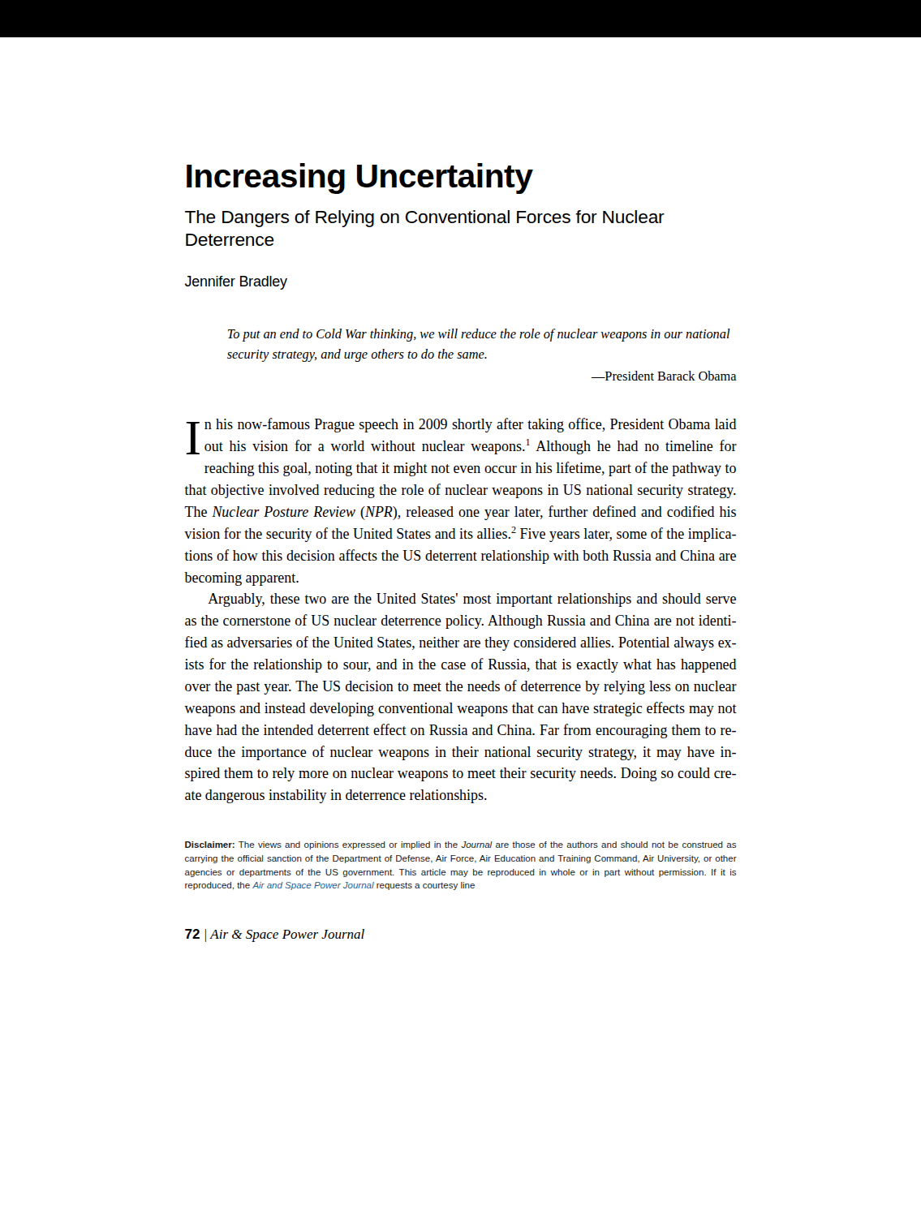Increasing Uncertainty
The Dangers of Relying on Conventional Forces for Nuclear Deterrence
Jennifer Bradley
To put an end to Cold War thinking, we will reduce the role of nuclear weapons in our national security strategy, and urge others to do the same.
—President Barack Obama
In his now-famous Prague speech in 2009 shortly after taking office, President Obama laid out his vision for a world without nuclear weapons.1 Although he had no timeline for reaching this goal, noting that it might not even occur in his lifetime, part of the pathway to that objective involved reducing the role of nuclear weapons in US national security strategy. The Nuclear Posture Review (NPR), released one year later, further defined and codified his vision for the security of the United States and its allies.2 Five years later, some of the implications of how this decision affects the US deterrent relationship with both Russia and China are becoming apparent.
Arguably, these two are the United States' most important relationships and should serve as the cornerstone of US nuclear deterrence policy. Although Russia and China are not identified as adversaries of the United States, neither are they considered allies. Potential always exists for the relationship to sour, and in the case of Russia, that is exactly what has happened over the past year. The US decision to meet the needs of deterrence by relying less on nuclear weapons and instead developing conventional weapons that can have strategic effects may not have had the intended deterrent effect on Russia and China. Far from encouraging them to reduce the importance of nuclear weapons in their national security strategy, it may have inspired them to rely more on nuclear weapons to meet their security needs. Doing so could create dangerous instability in deterrence relationships.
Disclaimer: The views and opinions expressed or implied in the Journal are those of the authors and should not be construed as carrying the official sanction of the Department of Defense, Air Force, Air Education and Training Command, Air University, or other agencies or departments of the US government. This article may be reproduced in whole or in part without permission. If it is reproduced, the Air and Space Power Journal requests a courtesy line
72 | Air & Space Power Journal